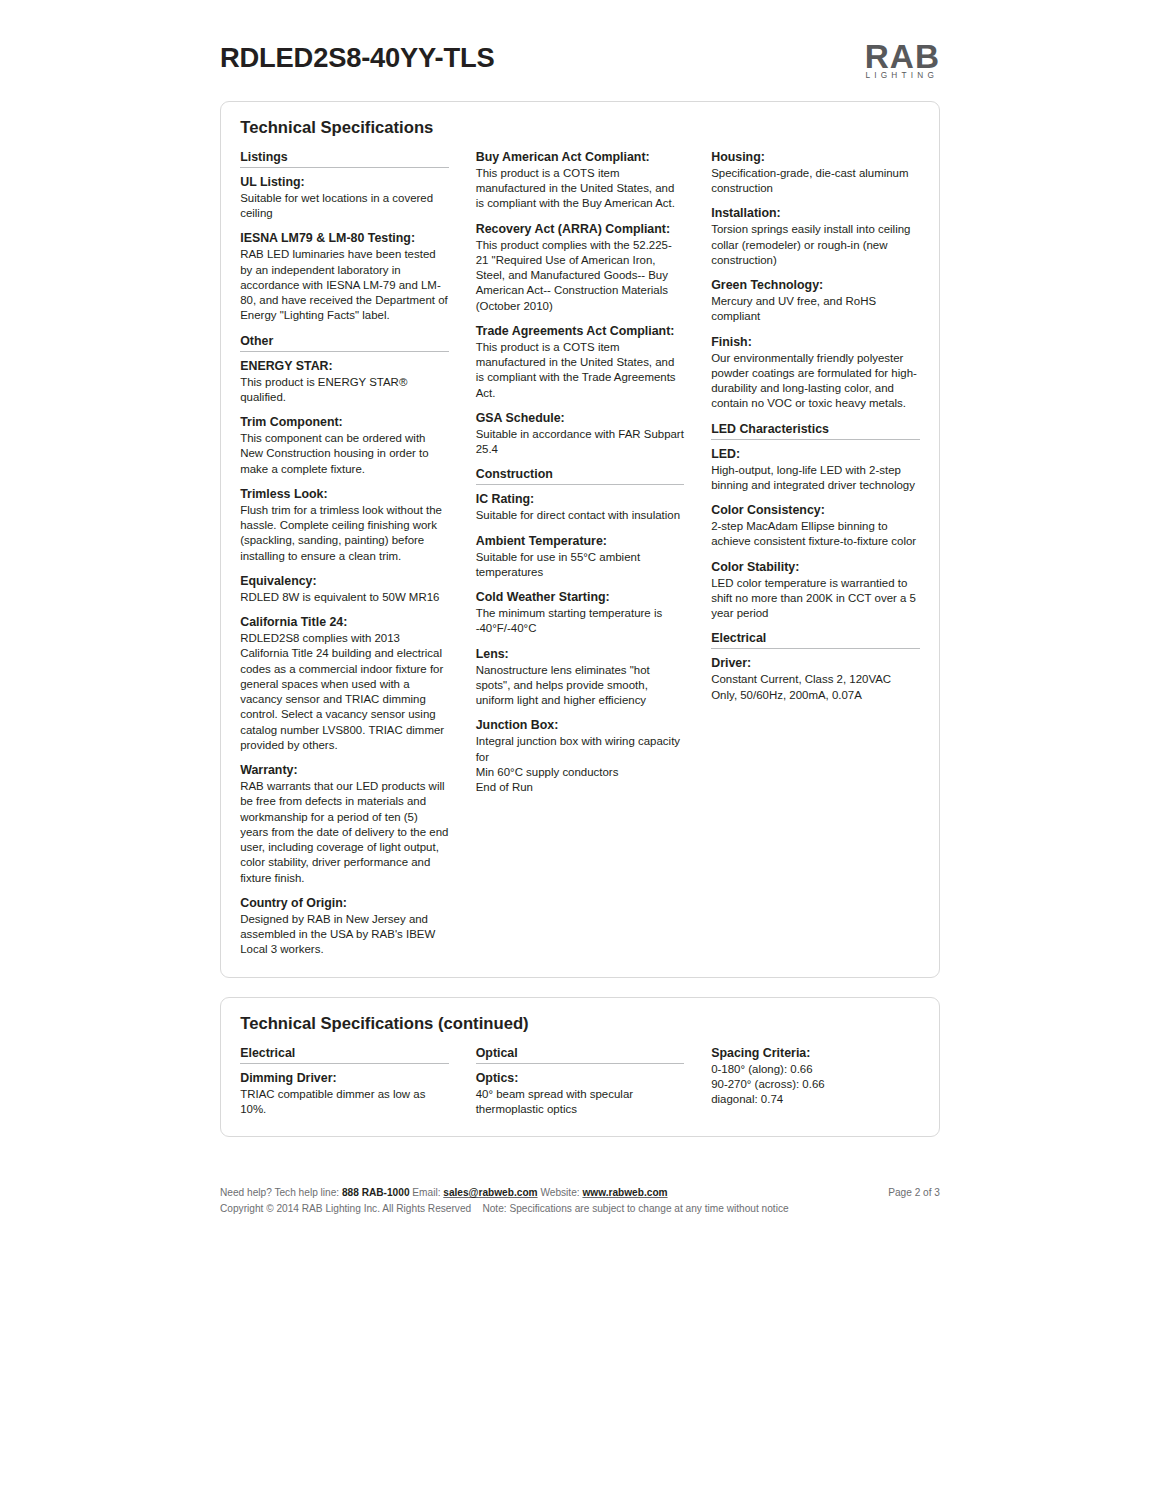RDLED2S8-40YY-TLS
RAB LIGHTING
Technical Specifications
Listings
UL Listing:
Suitable for wet locations in a covered ceiling
IESNA LM79 & LM-80 Testing:
RAB LED luminaries have been tested by an independent laboratory in accordance with IESNA LM-79 and LM-80, and have received the Department of Energy "Lighting Facts" label.
Other
ENERGY STAR:
This product is ENERGY STAR® qualified.
Trim Component:
This component can be ordered with New Construction housing in order to make a complete fixture.
Trimless Look:
Flush trim for a trimless look without the hassle. Complete ceiling finishing work (spackling, sanding, painting) before installing to ensure a clean trim.
Equivalency:
RDLED 8W is equivalent to 50W MR16
California Title 24:
RDLED2S8 complies with 2013 California Title 24 building and electrical codes as a commercial indoor fixture for general spaces when used with a vacancy sensor and TRIAC dimming control. Select a vacancy sensor using catalog number LVS800. TRIAC dimmer provided by others.
Warranty:
RAB warrants that our LED products will be free from defects in materials and workmanship for a period of ten (5) years from the date of delivery to the end user, including coverage of light output, color stability, driver performance and fixture finish.
Country of Origin:
Designed by RAB in New Jersey and assembled in the USA by RAB's IBEW Local 3 workers.
Buy American Act Compliant:
This product is a COTS item manufactured in the United States, and is compliant with the Buy American Act.
Recovery Act (ARRA) Compliant:
This product complies with the 52.225-21 "Required Use of American Iron, Steel, and Manufactured Goods-- Buy American Act-- Construction Materials (October 2010)
Trade Agreements Act Compliant:
This product is a COTS item manufactured in the United States, and is compliant with the Trade Agreements Act.
GSA Schedule:
Suitable in accordance with FAR Subpart 25.4
Construction
IC Rating:
Suitable for direct contact with insulation
Ambient Temperature:
Suitable for use in 55°C ambient temperatures
Cold Weather Starting:
The minimum starting temperature is -40°F/-40°C
Lens:
Nanostructure lens eliminates "hot spots", and helps provide smooth, uniform light and higher efficiency
Junction Box:
Integral junction box with wiring capacity for
Min 60°C supply conductors
End of Run
Housing:
Specification-grade, die-cast aluminum construction
Installation:
Torsion springs easily install into ceiling collar (remodeler) or rough-in (new construction)
Green Technology:
Mercury and UV free, and RoHS compliant
Finish:
Our environmentally friendly polyester powder coatings are formulated for high-durability and long-lasting color, and contain no VOC or toxic heavy metals.
LED Characteristics
LED:
High-output, long-life LED with 2-step binning and integrated driver technology
Color Consistency:
2-step MacAdam Ellipse binning to achieve consistent fixture-to-fixture color
Color Stability:
LED color temperature is warrantied to shift no more than 200K in CCT over a 5 year period
Electrical
Driver:
Constant Current, Class 2, 120VAC Only, 50/60Hz, 200mA, 0.07A
Technical Specifications (continued)
Electrical
Dimming Driver:
TRIAC compatible dimmer as low as 10%.
Optical
Optics:
40° beam spread with specular thermoplastic optics
Spacing Criteria:
0-180° (along): 0.66
90-270° (across): 0.66
diagonal: 0.74
Need help? Tech help line: 888 RAB-1000 Email: sales@rabweb.com Website: www.rabweb.com
Copyright © 2014 RAB Lighting Inc. All Rights Reserved Note: Specifications are subject to change at any time without notice
Page 2 of 3